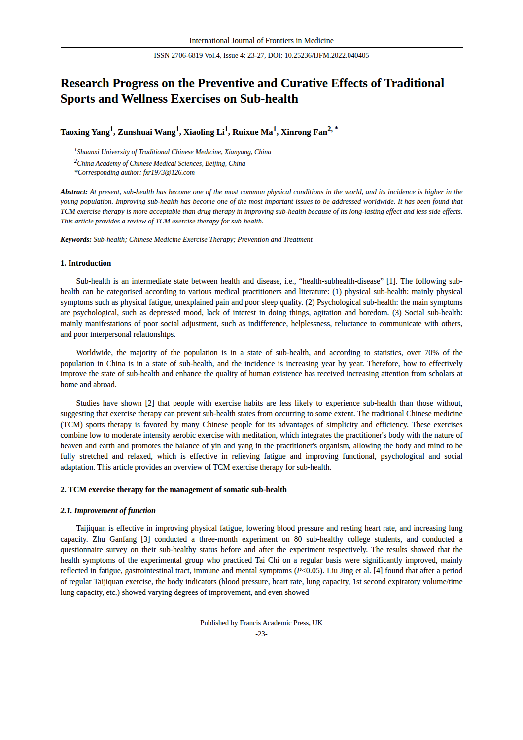International Journal of Frontiers in Medicine
ISSN 2706-6819 Vol.4, Issue 4: 23-27, DOI: 10.25236/IJFM.2022.040405
Research Progress on the Preventive and Curative Effects of Traditional Sports and Wellness Exercises on Sub-health
Taoxing Yang1, Zunshuai Wang1, Xiaoling Li1, Ruixue Ma1, Xinrong Fan2, *
1Shaanxi University of Traditional Chinese Medicine, Xianyang, China
2China Academy of Chinese Medical Sciences, Beijing, China
*Corresponding author: fxr1973@126.com
Abstract: At present, sub-health has become one of the most common physical conditions in the world, and its incidence is higher in the young population. Improving sub-health has become one of the most important issues to be addressed worldwide. It has been found that TCM exercise therapy is more acceptable than drug therapy in improving sub-health because of its long-lasting effect and less side effects. This article provides a review of TCM exercise therapy for sub-health.
Keywords: Sub-health; Chinese Medicine Exercise Therapy; Prevention and Treatment
1. Introduction
Sub-health is an intermediate state between health and disease, i.e., “health-subhealth-disease” [1]. The following sub-health can be categorised according to various medical practitioners and literature: (1) physical sub-health: mainly physical symptoms such as physical fatigue, unexplained pain and poor sleep quality. (2) Psychological sub-health: the main symptoms are psychological, such as depressed mood, lack of interest in doing things, agitation and boredom. (3) Social sub-health: mainly manifestations of poor social adjustment, such as indifference, helplessness, reluctance to communicate with others, and poor interpersonal relationships.
Worldwide, the majority of the population is in a state of sub-health, and according to statistics, over 70% of the population in China is in a state of sub-health, and the incidence is increasing year by year. Therefore, how to effectively improve the state of sub-health and enhance the quality of human existence has received increasing attention from scholars at home and abroad.
Studies have shown [2] that people with exercise habits are less likely to experience sub-health than those without, suggesting that exercise therapy can prevent sub-health states from occurring to some extent. The traditional Chinese medicine (TCM) sports therapy is favored by many Chinese people for its advantages of simplicity and efficiency. These exercises combine low to moderate intensity aerobic exercise with meditation, which integrates the practitioner's body with the nature of heaven and earth and promotes the balance of yin and yang in the practitioner's organism, allowing the body and mind to be fully stretched and relaxed, which is effective in relieving fatigue and improving functional, psychological and social adaptation. This article provides an overview of TCM exercise therapy for sub-health.
2. TCM exercise therapy for the management of somatic sub-health
2.1. Improvement of function
Taijiquan is effective in improving physical fatigue, lowering blood pressure and resting heart rate, and increasing lung capacity. Zhu Ganfang [3] conducted a three-month experiment on 80 sub-healthy college students, and conducted a questionnaire survey on their sub-healthy status before and after the experiment respectively. The results showed that the health symptoms of the experimental group who practiced Tai Chi on a regular basis were significantly improved, mainly reflected in fatigue, gastrointestinal tract, immune and mental symptoms (P<0.05). Liu Jing et al. [4] found that after a period of regular Taijiquan exercise, the body indicators (blood pressure, heart rate, lung capacity, 1st second expiratory volume/time lung capacity, etc.) showed varying degrees of improvement, and even showed
Published by Francis Academic Press, UK
-23-